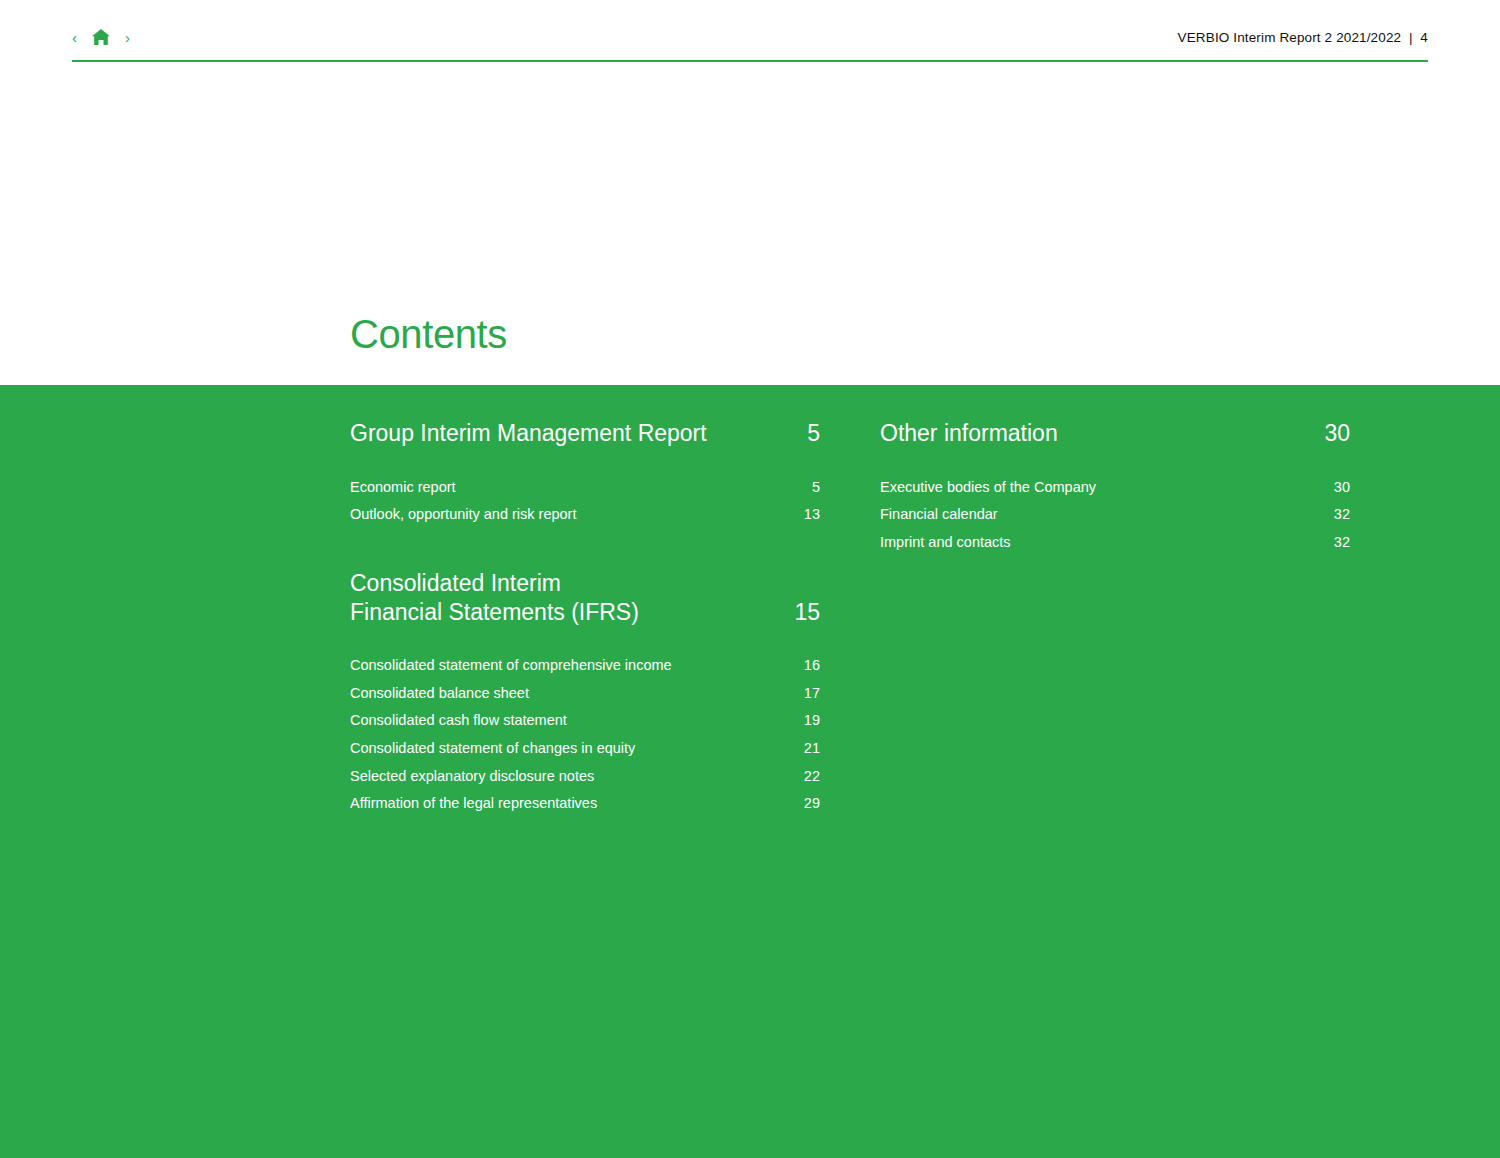‹ ›
VERBIO Interim Report 2 2021/2022 | 4
Contents
Group Interim Management Report 5
Economic report 5
Outlook, opportunity and risk report 13
Consolidated Interim Financial Statements (IFRS) 15
Consolidated statement of comprehensive income 16
Consolidated balance sheet 17
Consolidated cash flow statement 19
Consolidated statement of changes in equity 21
Selected explanatory disclosure notes 22
Affirmation of the legal representatives 29
Other information 30
Executive bodies of the Company 30
Financial calendar 32
Imprint and contacts 32